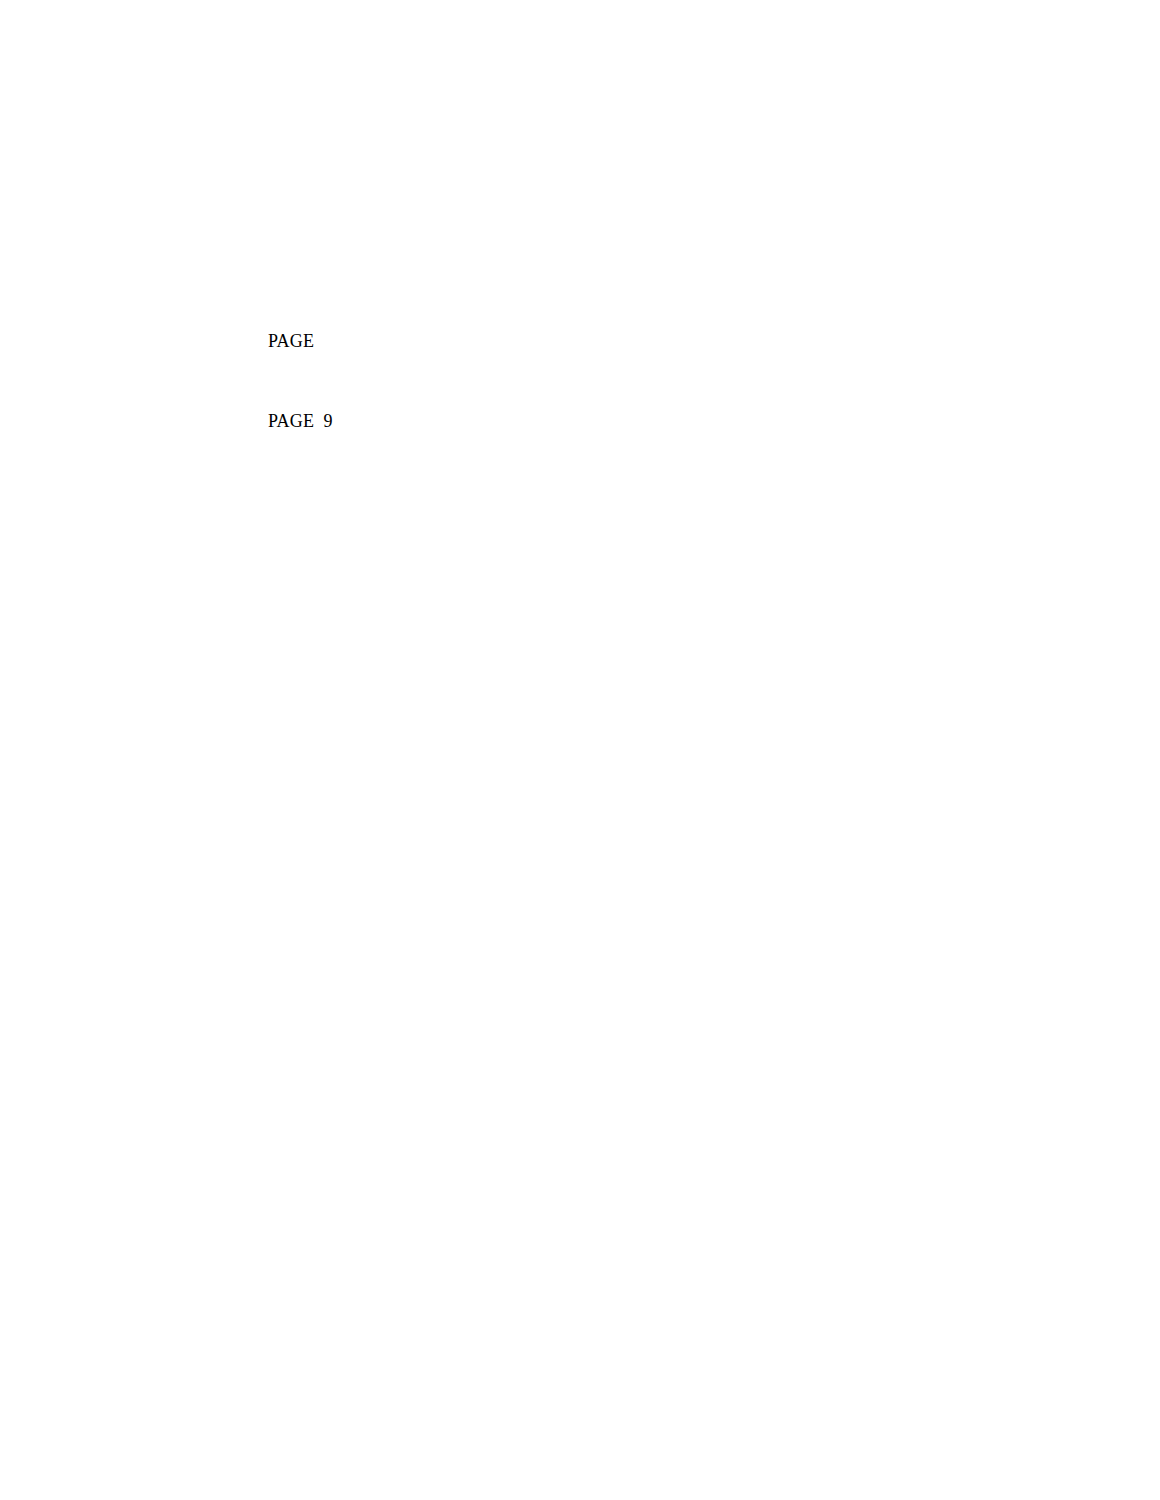PAGE
PAGE 9